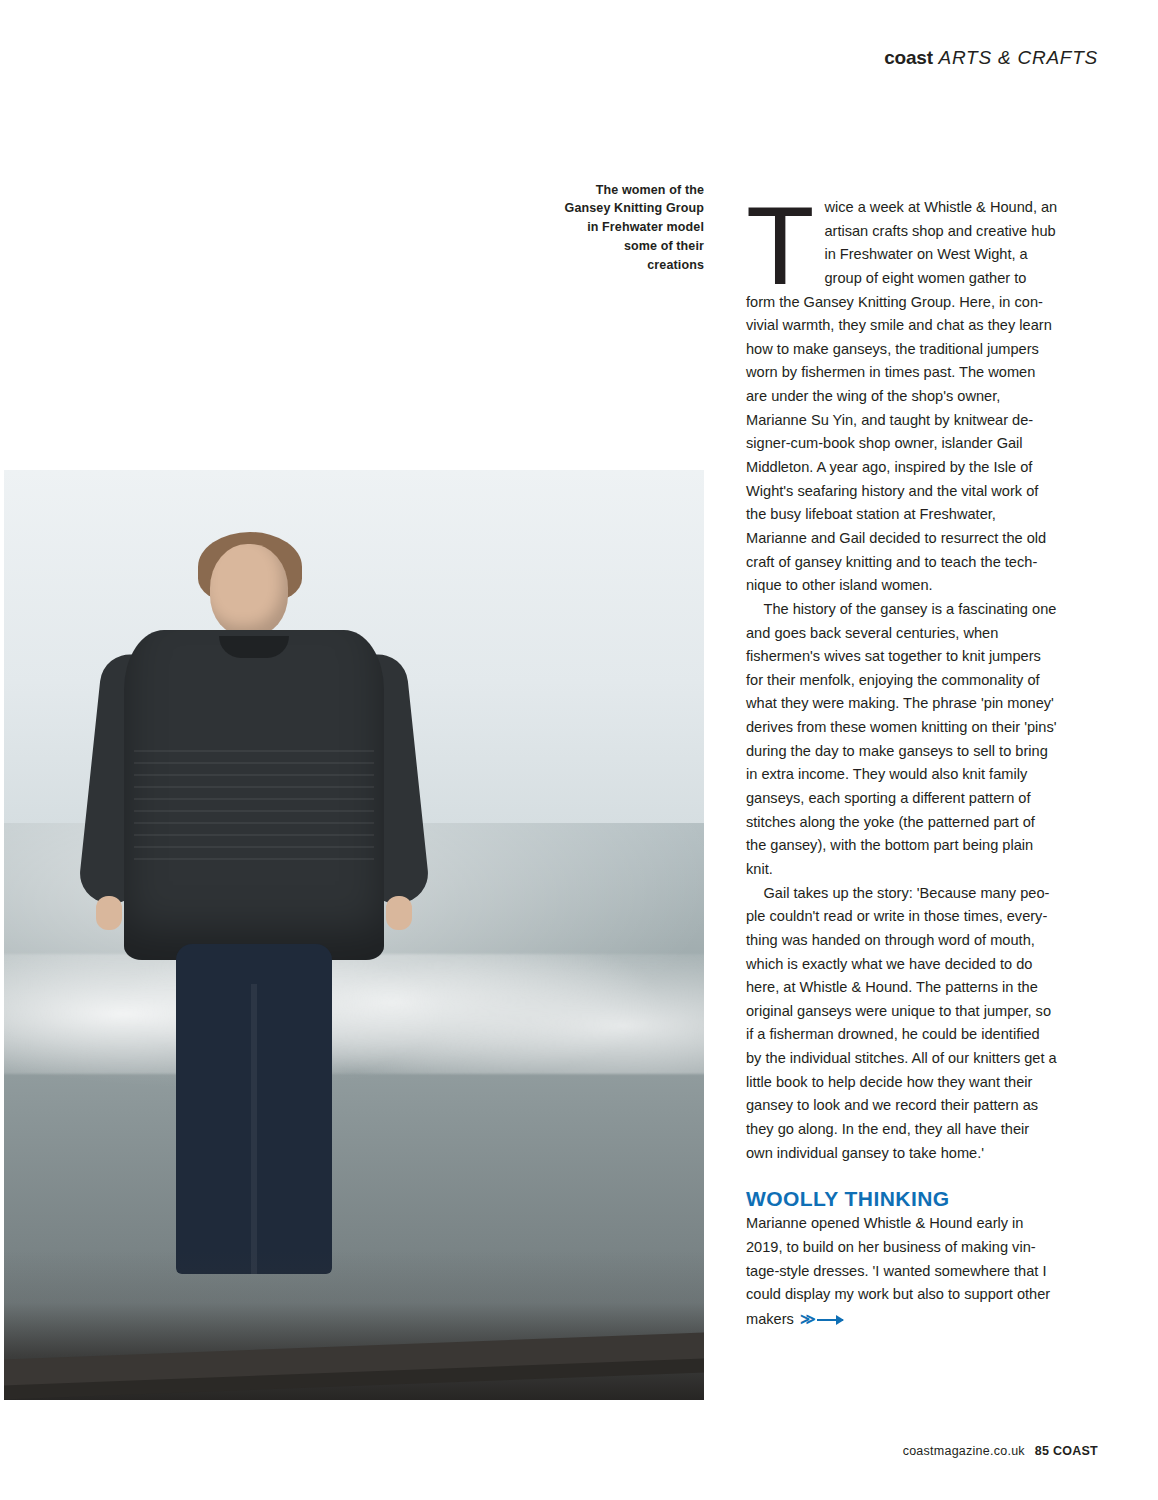coast ARTS & CRAFTS
The women of the Gansey Knitting Group in Frehwater model some of their creations
Twice a week at Whistle & Hound, an artisan crafts shop and creative hub in Freshwater on West Wight, a group of eight women gather to form the Gansey Knitting Group. Here, in convivial warmth, they smile and chat as they learn how to make ganseys, the traditional jumpers worn by fishermen in times past. The women are under the wing of the shop's owner, Marianne Su Yin, and taught by knitwear designer-cum-book shop owner, islander Gail Middleton. A year ago, inspired by the Isle of Wight's seafaring history and the vital work of the busy lifeboat station at Freshwater, Marianne and Gail decided to resurrect the old craft of gansey knitting and to teach the technique to other island women.
The history of the gansey is a fascinating one and goes back several centuries, when fishermen's wives sat together to knit jumpers for their menfolk, enjoying the commonality of what they were making. The phrase 'pin money' derives from these women knitting on their 'pins' during the day to make ganseys to sell to bring in extra income. They would also knit family ganseys, each sporting a different pattern of stitches along the yoke (the patterned part of the gansey), with the bottom part being plain knit.
Gail takes up the story: 'Because many people couldn't read or write in those times, everything was handed on through word of mouth, which is exactly what we have decided to do here, at Whistle & Hound. The patterns in the original ganseys were unique to that jumper, so if a fisherman drowned, he could be identified by the individual stitches. All of our knitters get a little book to help decide how they want their gansey to look and we record their pattern as they go along. In the end, they all have their own individual gansey to take home.'
Woolly thinking
Marianne opened Whistle & Hound early in 2019, to build on her business of making vintage-style dresses. 'I wanted somewhere that I could display my work but also to support other makers≫
coastmagazine.co.uk 85 COAST